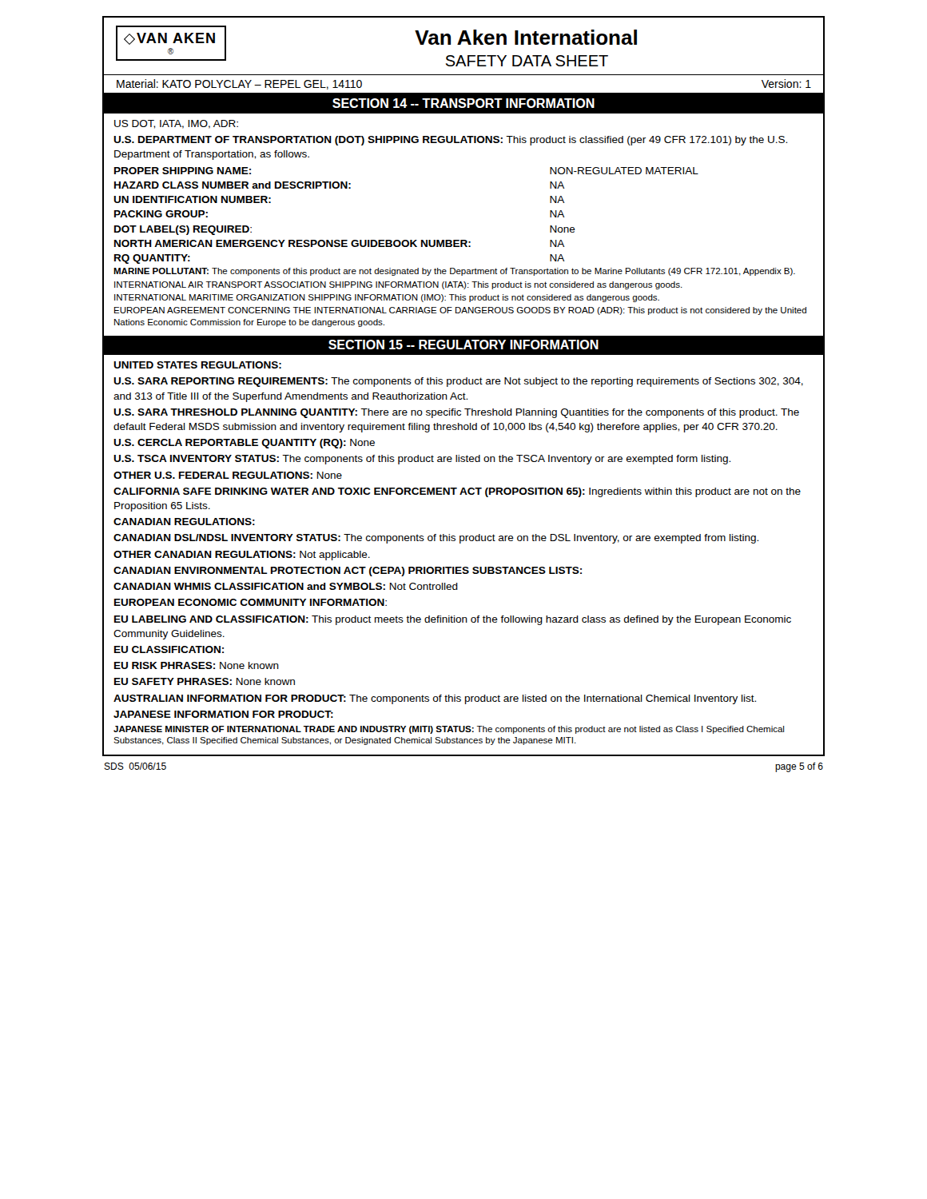VAN AKEN
®
Van Aken International
SAFETY DATA SHEET
Material: KATO POLYCLAY – REPEL GEL, 14110 Version: 1
SECTION 14 -- TRANSPORT INFORMATION
US DOT, IATA, IMO, ADR:
U.S. DEPARTMENT OF TRANSPORTATION (DOT) SHIPPING REGULATIONS: This product is classified (per 49 CFR 172.101) by the U.S. Department of Transportation, as follows.
| PROPER SHIPPING NAME: | NON-REGULATED MATERIAL |
| HAZARD CLASS NUMBER and DESCRIPTION: | NA |
| UN IDENTIFICATION NUMBER: | NA |
| PACKING GROUP: | NA |
| DOT LABEL(S) REQUIRED : | None |
| NORTH AMERICAN EMERGENCY RESPONSE GUIDEBOOK NUMBER: | NA |
| RQ QUANTITY: | NA |
MARINE POLLUTANT: The components of this product are not designated by the Department of Transportation to be Marine Pollutants (49 CFR 172.101, Appendix B).
INTERNATIONAL AIR TRANSPORT ASSOCIATION SHIPPING INFORMATION (IATA): This product is not considered as dangerous goods.
INTERNATIONAL MARITIME ORGANIZATION SHIPPING INFORMATION (IMO): This product is not considered as dangerous goods.
EUROPEAN AGREEMENT CONCERNING THE INTERNATIONAL CARRIAGE OF DANGEROUS GOODS BY ROAD (ADR): This product is not considered by the United Nations Economic Commission for Europe to be dangerous goods.
SECTION 15 -- REGULATORY INFORMATION
UNITED STATES REGULATIONS:
U.S. SARA REPORTING REQUIREMENTS: The components of this product are Not subject to the reporting requirements of Sections 302, 304, and 313 of Title III of the Superfund Amendments and Reauthorization Act.
U.S. SARA THRESHOLD PLANNING QUANTITY: There are no specific Threshold Planning Quantities for the components of this product. The default Federal MSDS submission and inventory requirement filing threshold of 10,000 lbs (4,540 kg) therefore applies, per 40 CFR 370.20.
U.S. CERCLA REPORTABLE QUANTITY (RQ): None
U.S. TSCA INVENTORY STATUS: The components of this product are listed on the TSCA Inventory or are exempted form listing.
OTHER U.S. FEDERAL REGULATIONS: None
CALIFORNIA SAFE DRINKING WATER AND TOXIC ENFORCEMENT ACT (PROPOSITION 65): Ingredients within this product are not on the Proposition 65 Lists.
CANADIAN REGULATIONS:
CANADIAN DSL/NDSL INVENTORY STATUS: The components of this product are on the DSL Inventory, or are exempted from listing.
OTHER CANADIAN REGULATIONS: Not applicable.
CANADIAN ENVIRONMENTAL PROTECTION ACT (CEPA) PRIORITIES SUBSTANCES LISTS:
CANADIAN WHMIS CLASSIFICATION and SYMBOLS: Not Controlled
EUROPEAN ECONOMIC COMMUNITY INFORMATION:
EU LABELING AND CLASSIFICATION: This product meets the definition of the following hazard class as defined by the European Economic Community Guidelines.
EU CLASSIFICATION:
EU RISK PHRASES: None known
EU SAFETY PHRASES: None known
AUSTRALIAN INFORMATION FOR PRODUCT: The components of this product are listed on the International Chemical Inventory list.
JAPANESE INFORMATION FOR PRODUCT:
JAPANESE MINISTER OF INTERNATIONAL TRADE AND INDUSTRY (MITI) STATUS: The components of this product are not listed as Class I Specified Chemical Substances, Class II Specified Chemical Substances, or Designated Chemical Substances by the Japanese MITI.
SDS 05/06/15 page 5 of 6